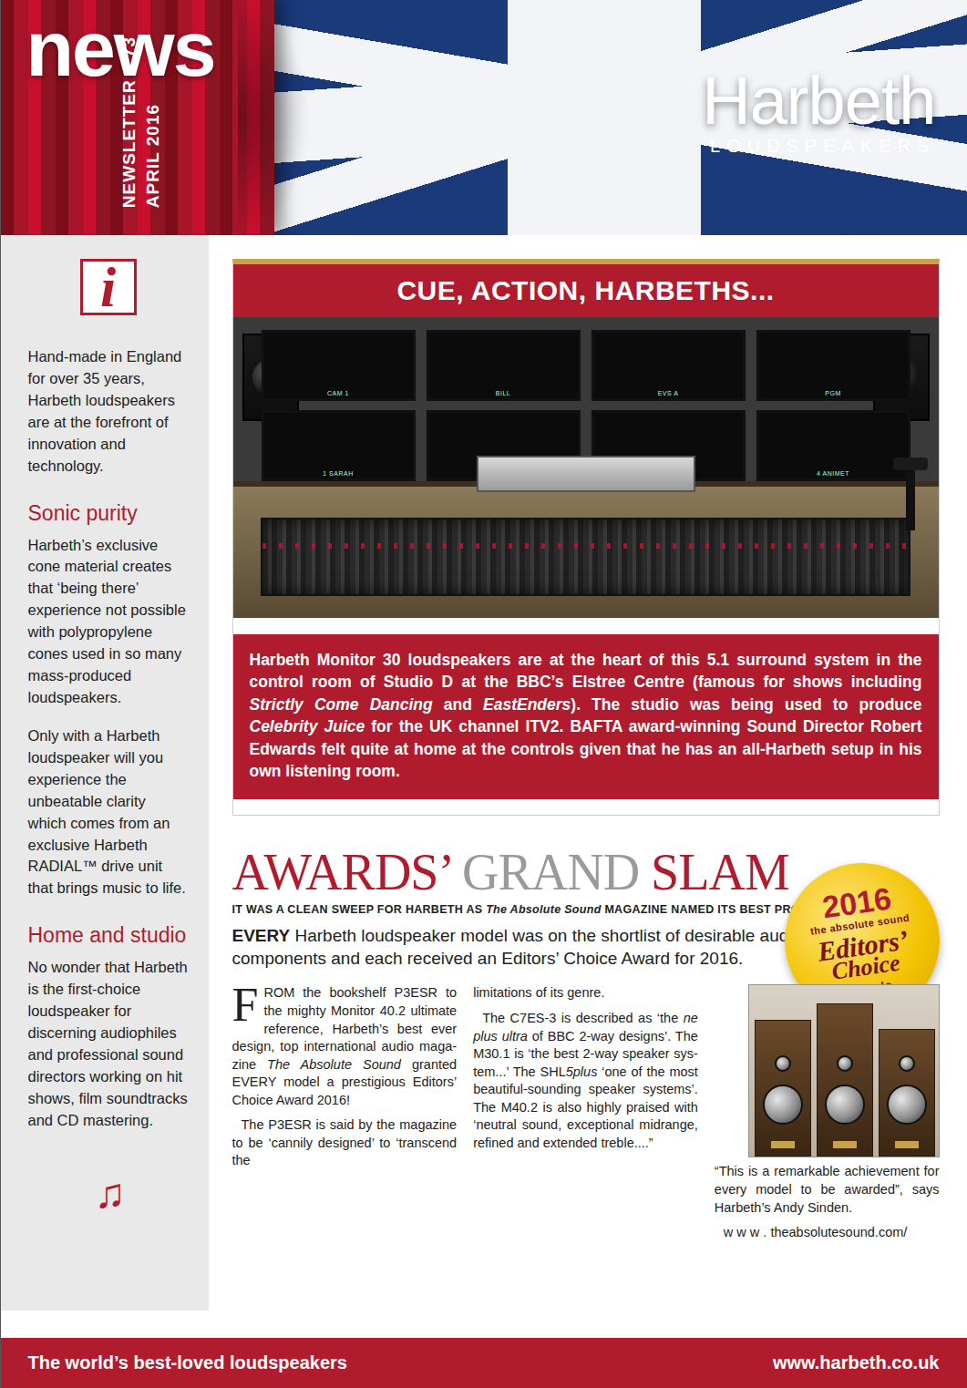news
NEWSLETTER – 73
APRIL 2016
Harbeth
LOUDSPEAKERS
i
Hand-made in England for over 35 years, Harbeth loudspeakers are at the forefront of innovation and technology.
Sonic purity
Harbeth’s exclusive cone material creates that ‘being there’ experience not possible with polypropylene cones used in so many mass-produced loudspeakers.
Only with a Harbeth loudspeaker will you experience the unbeatable clarity which comes from an exclusive Harbeth RADIAL™ drive unit that brings music to life.
Home and studio
No wonder that Harbeth is the first-choice loudspeaker for discerning audiophiles and professional sound directors working on hit shows, film soundtracks and CD mastering.
♫
CUE, ACTION, HARBETHS...
CAM 1
BILL
EVS A
PGM
1 SARAH
2 NEIL
STU O/P
4 ANIMET
Harbeth Monitor 30 loudspeakers are at the heart of this 5.1 surround system in the control room of Studio D at the BBC’s Elstree Centre (famous for shows including Strictly Come Dancing and EastEnders). The studio was being used to produce Celebrity Juice for the UK channel ITV2. BAFTA award-winning Sound Director Robert Edwards felt quite at home at the controls given that he has an all-Harbeth setup in his own listening room.
AWARDS’ GRAND SLAM
2016
the absolute sound
Editors’
Choice
Awards
It was a clean sweep for Harbeth as The Absolute Sound magazine named its best products
EVERY Harbeth loudspeaker model was on the shortlist of desirable audio components and each received an Editors’ Choice Award for 2016.
FROM the bookshelf P3ESR to the mighty Monitor 40.2 ultimate reference, Harbeth’s best ever design, top international audio magazine The Absolute Sound granted EVERY model a prestigious Editors’ Choice Award 2016!
The P3ESR is said by the magazine to be ‘cannily designed’ to ‘transcend the
limitations of its genre.
The C7ES-3 is described as ‘the ne plus ultra of BBC 2-way designs’. The M30.1 is ‘the best 2-way speaker system...’ The SHL5plus ‘one of the most beautiful-sounding speaker systems’. The M40.2 is also highly praised with ‘neutral sound, exceptional midrange, refined and extended treble....”
“This is a remarkable achievement for every model to be awarded”, says Harbeth’s Andy Sinden.
w w w . theabsolutesound.com/
The world’s best-loved loudspeakers
www.harbeth.co.uk